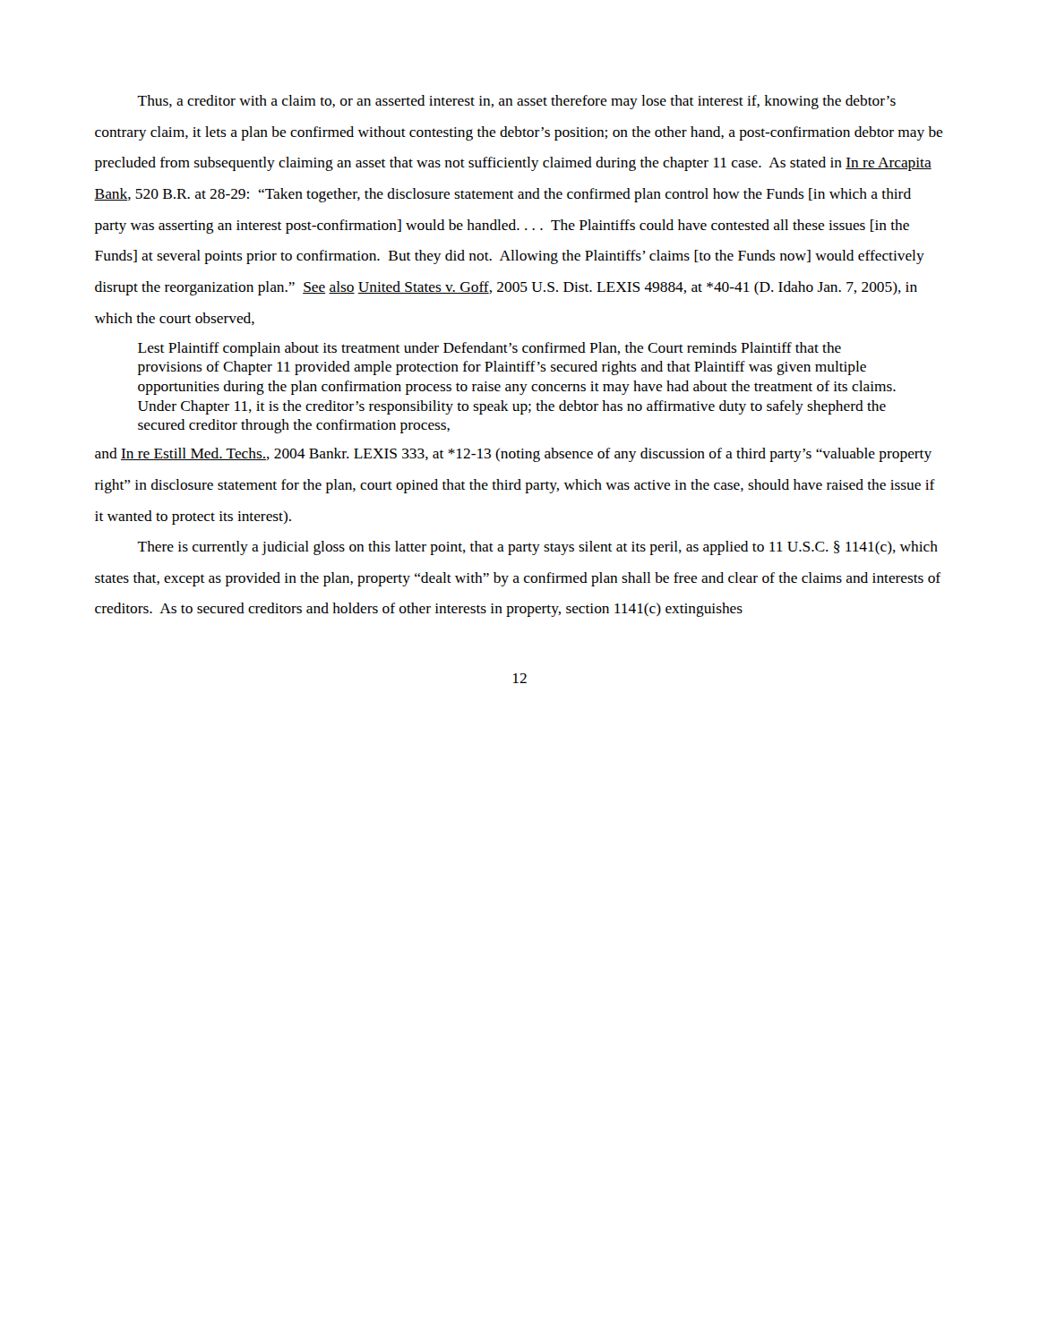Thus, a creditor with a claim to, or an asserted interest in, an asset therefore may lose that interest if, knowing the debtor’s contrary claim, it lets a plan be confirmed without contesting the debtor’s position; on the other hand, a post-confirmation debtor may be precluded from subsequently claiming an asset that was not sufficiently claimed during the chapter 11 case. As stated in In re Arcapita Bank, 520 B.R. at 28-29: “Taken together, the disclosure statement and the confirmed plan control how the Funds [in which a third party was asserting an interest post-confirmation] would be handled. . . . The Plaintiffs could have contested all these issues [in the Funds] at several points prior to confirmation. But they did not. Allowing the Plaintiffs’ claims [to the Funds now] would effectively disrupt the reorganization plan.” See also United States v. Goff, 2005 U.S. Dist. LEXIS 49884, at *40-41 (D. Idaho Jan. 7, 2005), in which the court observed,
Lest Plaintiff complain about its treatment under Defendant’s confirmed Plan, the Court reminds Plaintiff that the provisions of Chapter 11 provided ample protection for Plaintiff’s secured rights and that Plaintiff was given multiple opportunities during the plan confirmation process to raise any concerns it may have had about the treatment of its claims. Under Chapter 11, it is the creditor’s responsibility to speak up; the debtor has no affirmative duty to safely shepherd the secured creditor through the confirmation process,
and In re Estill Med. Techs., 2004 Bankr. LEXIS 333, at *12-13 (noting absence of any discussion of a third party’s “valuable property right” in disclosure statement for the plan, court opined that the third party, which was active in the case, should have raised the issue if it wanted to protect its interest).
There is currently a judicial gloss on this latter point, that a party stays silent at its peril, as applied to 11 U.S.C. § 1141(c), which states that, except as provided in the plan, property “dealt with” by a confirmed plan shall be free and clear of the claims and interests of creditors. As to secured creditors and holders of other interests in property, section 1141(c) extinguishes
12